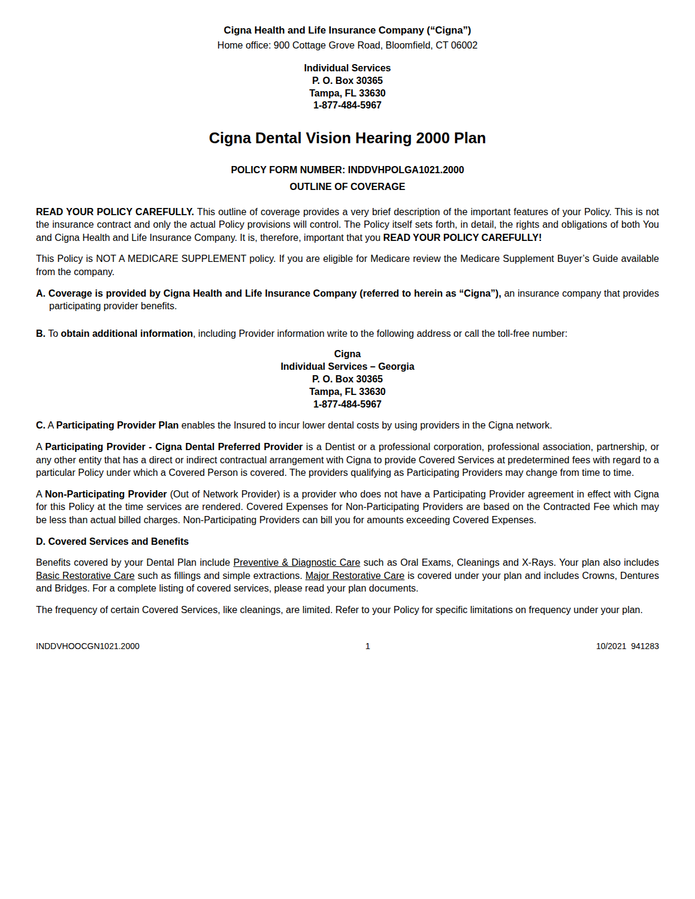Cigna Health and Life Insurance Company (“Cigna”)
Home office: 900 Cottage Grove Road, Bloomfield, CT 06002
Individual Services
P. O. Box 30365
Tampa, FL 33630
1-877-484-5967
Cigna Dental Vision Hearing 2000 Plan
POLICY FORM NUMBER: INDDVHPOLGA1021.2000
OUTLINE OF COVERAGE
READ YOUR POLICY CAREFULLY. This outline of coverage provides a very brief description of the important features of your Policy. This is not the insurance contract and only the actual Policy provisions will control. The Policy itself sets forth, in detail, the rights and obligations of both You and Cigna Health and Life Insurance Company. It is, therefore, important that you READ YOUR POLICY CAREFULLY!
This Policy is NOT A MEDICARE SUPPLEMENT policy. If you are eligible for Medicare review the Medicare Supplement Buyer’s Guide available from the company.
A. Coverage is provided by Cigna Health and Life Insurance Company (referred to herein as “Cigna”), an insurance company that provides participating provider benefits.
B. To obtain additional information, including Provider information write to the following address or call the toll-free number:
Cigna
Individual Services – Georgia
P. O. Box 30365
Tampa, FL 33630
1-877-484-5967
C. A Participating Provider Plan enables the Insured to incur lower dental costs by using providers in the Cigna network.
A Participating Provider - Cigna Dental Preferred Provider is a Dentist or a professional corporation, professional association, partnership, or any other entity that has a direct or indirect contractual arrangement with Cigna to provide Covered Services at predetermined fees with regard to a particular Policy under which a Covered Person is covered. The providers qualifying as Participating Providers may change from time to time.
A Non-Participating Provider (Out of Network Provider) is a provider who does not have a Participating Provider agreement in effect with Cigna for this Policy at the time services are rendered. Covered Expenses for Non-Participating Providers are based on the Contracted Fee which may be less than actual billed charges. Non-Participating Providers can bill you for amounts exceeding Covered Expenses.
D. Covered Services and Benefits
Benefits covered by your Dental Plan include Preventive & Diagnostic Care such as Oral Exams, Cleanings and X-Rays. Your plan also includes Basic Restorative Care such as fillings and simple extractions. Major Restorative Care is covered under your plan and includes Crowns, Dentures and Bridges. For a complete listing of covered services, please read your plan documents.
The frequency of certain Covered Services, like cleanings, are limited. Refer to your Policy for specific limitations on frequency under your plan.
INDDVHOOCGN1021.2000
1
10/2021 941283